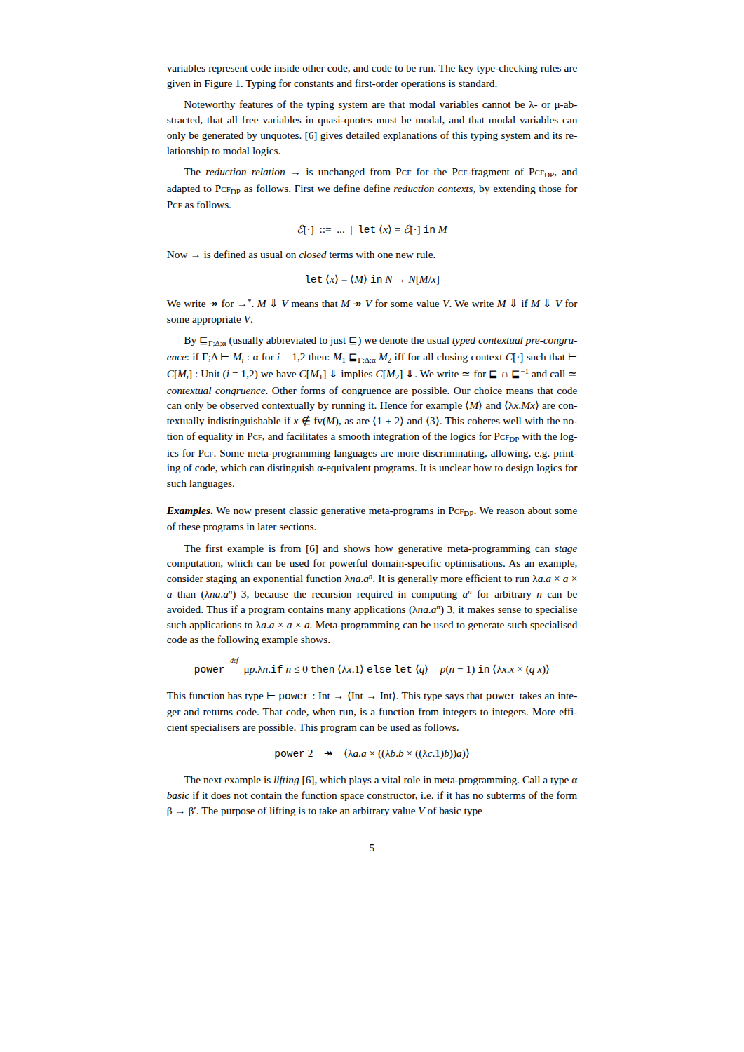variables represent code inside other code, and code to be run. The key type-checking rules are given in Figure 1. Typing for constants and first-order operations is standard.
Noteworthy features of the typing system are that modal variables cannot be λ- or μ-abstracted, that all free variables in quasi-quotes must be modal, and that modal variables can only be generated by unquotes. [6] gives detailed explanations of this typing system and its relationship to modal logics.
The reduction relation → is unchanged from Pcf for the Pcf-fragment of Pcf DP, and adapted to Pcf DP as follows. First we define define reduction contexts, by extending those for Pcf as follows.
ℰ[·] ::= ... | let ⟨x⟩ = ℰ[·] in M
Now → is defined as usual on closed terms with one new rule.
let ⟨x⟩ = ⟨M⟩ in N → N[M/x]
We write ↠ for →*. M ⇓ V means that M ↠ V for some value V. We write M ⇓ if M ⇓ V for some appropriate V.
By ⊑Γ;Δ;α (usually abbreviated to just ⊑) we denote the usual typed contextual pre-congruence: if Γ;Δ ⊢ Mi : α for i = 1,2 then: M 1 ⊑Γ;Δ;α M 2 iff for all closing context C[·] such that ⊢ C[Mi] : Unit (i = 1,2) we have C[M 1] ⇓ implies C[M 2] ⇓. We write ≃ for ⊑ ∩ ⊑−1 and call ≃ contextual congruence. Other forms of congruence are possible. Our choice means that code can only be observed contextually by running it. Hence for example ⟨M⟩ and ⟨λx.Mx⟩ are contextually indistinguishable if x ∉ fv(M), as are ⟨1 + 2⟩ and ⟨3⟩. This coheres well with the notion of equality in Pcf, and facilitates a smooth integration of the logics for Pcf DP with the logics for Pcf. Some meta-programming languages are more discriminating, allowing, e.g. printing of code, which can distinguish α-equivalent programs. It is unclear how to design logics for such languages.
Examples. We now present classic generative meta-programs in Pcf DP. We reason about some of these programs in later sections.
The first example is from [6] and shows how generative meta-programming can stage computation, which can be used for powerful domain-specific optimisations. As an example, consider staging an exponential function λna.an. It is generally more efficient to run λa.a × a × a than (λna.an) 3, because the recursion required in computing an for arbitrary n can be avoided. Thus if a program contains many applications (λna.an) 3, it makes sense to specialise such applications to λa.a × a × a. Meta-programming can be used to generate such specialised code as the following example shows.
power def= μp.λn.if n ≤ 0 then ⟨λx.1⟩ else let ⟨q⟩ = p(n − 1) in ⟨λx.x × (q x)⟩
This function has type ⊢ power : Int → ⟨Int → Int⟩. This type says that power takes an integer and returns code. That code, when run, is a function from integers to integers. More efficient specialisers are possible. This program can be used as follows.
power 2 ↠ ⟨λa.a × ((λb.b × ((λc.1)b))a)⟩
The next example is lifting [6], which plays a vital role in meta-programming. Call a type α basic if it does not contain the function space constructor, i.e. if it has no subterms of the form β → β′. The purpose of lifting is to take an arbitrary value V of basic type
5